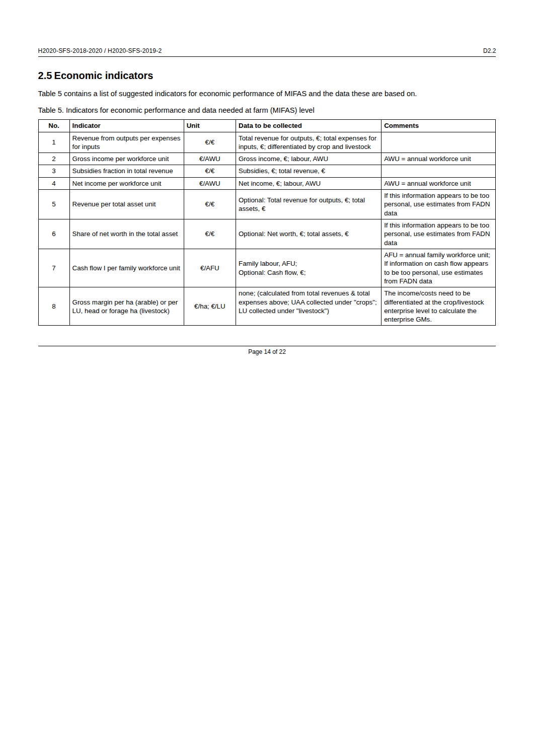H2020-SFS-2018-2020 / H2020-SFS-2019-2
D2.2
2.5 Economic indicators
Table 5 contains a list of suggested indicators for economic performance of MIFAS and the data these are based on.
Table 5. Indicators for economic performance and data needed at farm (MIFAS) level
| No. | Indicator | Unit | Data to be collected | Comments |
| --- | --- | --- | --- | --- |
| 1 | Revenue from outputs per expenses for inputs | €/€ | Total revenue for outputs, €; total expenses for inputs, €; differentiated by crop and livestock | |
| 2 | Gross income per workforce unit | €/AWU | Gross income, €; labour, AWU | AWU = annual workforce unit |
| 3 | Subsidies fraction in total revenue | €/€ | Subsidies, €; total revenue, € | |
| 4 | Net income per workforce unit | €/AWU | Net income, €; labour, AWU | AWU = annual workforce unit |
| 5 | Revenue per total asset unit | €/€ | Optional: Total revenue for outputs, €; total assets, € | If this information appears to be too personal, use estimates from FADN data |
| 6 | Share of net worth in the total asset | €/€ | Optional: Net worth, €; total assets, € | If this information appears to be too personal, use estimates from FADN data |
| 7 | Cash flow I per family workforce unit | €/AFU | Family labour, AFU; Optional: Cash flow, €; | AFU = annual family workforce unit; If information on cash flow appears to be too personal, use estimates from FADN data |
| 8 | Gross margin per ha (arable) or per LU, head or forage ha (livestock) | €/ha; €/LU | none; (calculated from total revenues & total expenses above; UAA collected under "crops"; LU collected under "livestock") | The income/costs need to be differentiated at the crop/livestock enterprise level to calculate the enterprise GMs. |
Page 14 of 22